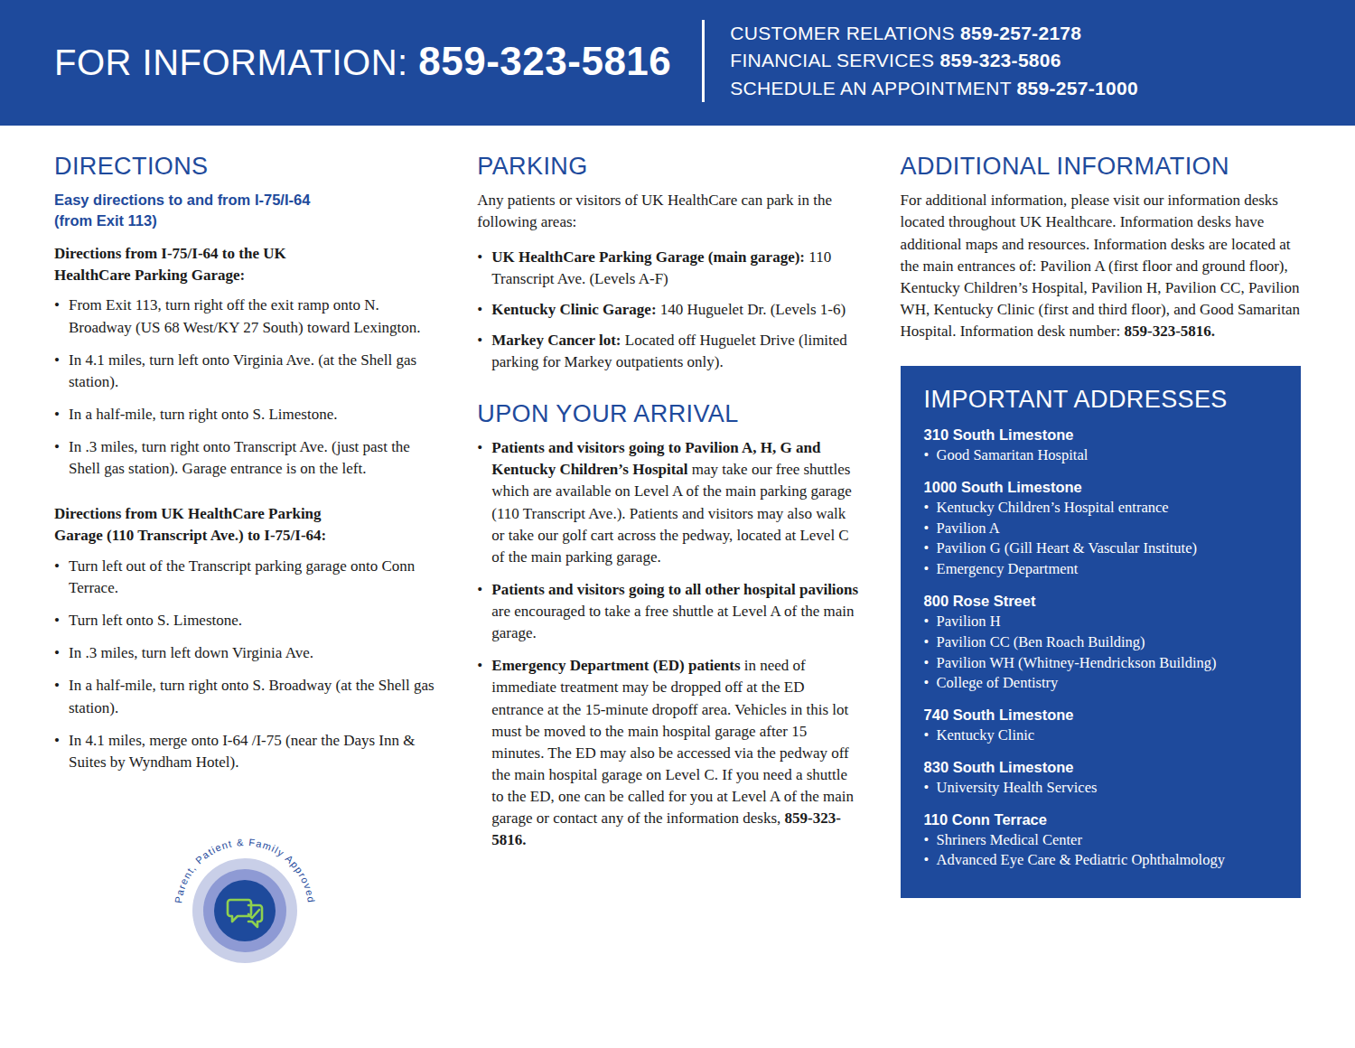FOR INFORMATION: 859-323-5816
CUSTOMER RELATIONS 859-257-2178
FINANCIAL SERVICES 859-323-5806
SCHEDULE AN APPOINTMENT 859-257-1000
DIRECTIONS
Easy directions to and from I-75/I-64
(from Exit 113)
Directions from I-75/I-64 to the UK
HealthCare Parking Garage:
From Exit 113, turn right off the exit ramp onto N. Broadway (US 68 West/KY 27 South) toward Lexington.
In 4.1 miles, turn left onto Virginia Ave. (at the Shell gas station).
In a half-mile, turn right onto S. Limestone.
In .3 miles, turn right onto Transcript Ave. (just past the Shell gas station). Garage entrance is on the left.
Directions from UK HealthCare Parking
Garage (110 Transcript Ave.) to I-75/I-64:
Turn left out of the Transcript parking garage onto Conn Terrace.
Turn left onto S. Limestone.
In .3 miles, turn left down Virginia Ave.
In a half-mile, turn right onto S. Broadway (at the Shell gas station).
In 4.1 miles, merge onto I-64 /I-75 (near the Days Inn & Suites by Wyndham Hotel).
Parent, Patient & Family Approved
PARKING
Any patients or visitors of UK HealthCare can park in the following areas:
UK HealthCare Parking Garage (main garage): 110 Transcript Ave. (Levels A-F)
Kentucky Clinic Garage: 140 Huguelet Dr. (Levels 1-6)
Markey Cancer lot: Located off Huguelet Drive (limited parking for Markey outpatients only).
UPON YOUR ARRIVAL
Patients and visitors going to Pavilion A, H, G and Kentucky Children’s Hospital may take our free shuttles which are available on Level A of the main parking garage (110 Transcript Ave.). Patients and visitors may also walk or take our golf cart across the pedway, located at Level C of the main parking garage.
Patients and visitors going to all other hospital pavilions are encouraged to take a free shuttle at Level A of the main garage.
Emergency Department (ED) patients in need of immediate treatment may be dropped off at the ED entrance at the 15-minute dropoff area. Vehicles in this lot must be moved to the main hospital garage after 15 minutes. The ED may also be accessed via the pedway off the main hospital garage on Level C. If you need a shuttle to the ED, one can be called for you at Level A of the main garage or contact any of the information desks, 859-323-5816.
ADDITIONAL INFORMATION
For additional information, please visit our information desks located throughout UK Healthcare. Information desks have additional maps and resources. Information desks are located at the main entrances of: Pavilion A (first floor and ground floor), Kentucky Children’s Hospital, Pavilion H, Pavilion CC, Pavilion WH, Kentucky Clinic (first and third floor), and Good Samaritan Hospital. Information desk number: 859-323-5816.
IMPORTANT ADDRESSES
310 South Limestone
Good Samaritan Hospital
1000 South Limestone
Kentucky Children’s Hospital entrance
Pavilion A
Pavilion G (Gill Heart & Vascular Institute)
Emergency Department
800 Rose Street
Pavilion H
Pavilion CC (Ben Roach Building)
Pavilion WH (Whitney-Hendrickson Building)
College of Dentistry
740 South Limestone
Kentucky Clinic
830 South Limestone
University Health Services
110 Conn Terrace
Shriners Medical Center
Advanced Eye Care & Pediatric Ophthalmology